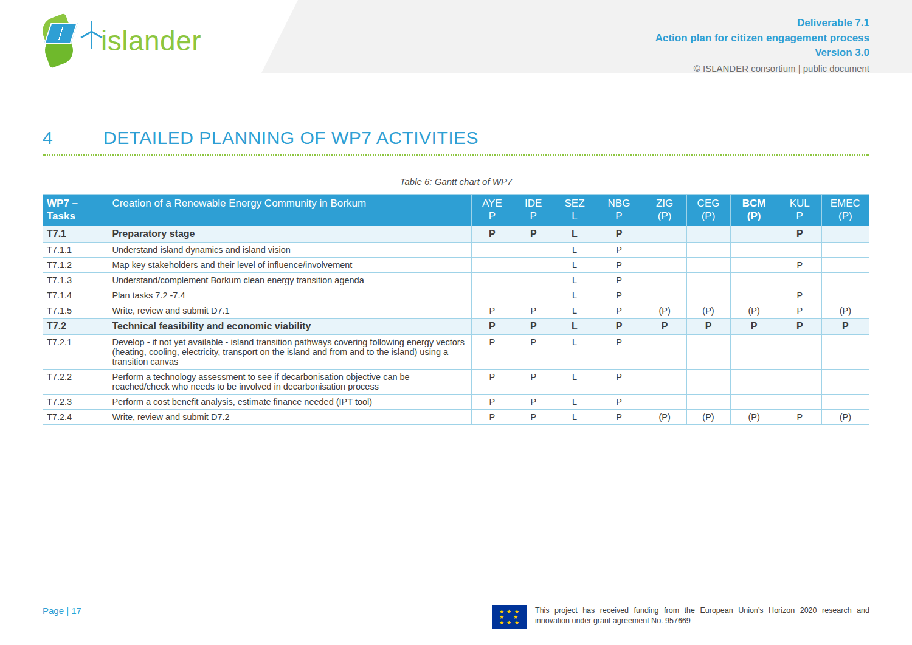islander
Deliverable 7.1
Action plan for citizen engagement process
Version 3.0
© ISLANDER consortium | public document
4 DETAILED PLANNING OF WP7 ACTIVITIES
Table 6: Gantt chart of WP7
| WP7 – Tasks | Creation of a Renewable Energy Community in Borkum | AYE P | IDE P | SEZ L | NBG P | ZIG (P) | CEG (P) | BCM (P) | KUL P | EMEC (P) |
| --- | --- | --- | --- | --- | --- | --- | --- | --- | --- | --- |
| T7.1 | Preparatory stage | P | P | L | P | | | | P | |
| T7.1.1 | Understand island dynamics and island vision | | | L | P | | | | | |
| T7.1.2 | Map key stakeholders and their level of influence/involvement | | | L | P | | | | P | |
| T7.1.3 | Understand/complement Borkum clean energy transition agenda | | | L | P | | | | | |
| T7.1.4 | Plan tasks 7.2 -7.4 | | | L | P | | | | P | |
| T7.1.5 | Write, review and submit D7.1 | P | P | L | P | (P) | (P) | (P) | P | (P) |
| T7.2 | Technical feasibility and economic viability | P | P | L | P | P | P | P | P | P |
| T7.2.1 | Develop - if not yet available - island transition pathways covering following energy vectors (heating, cooling, electricity, transport on the island and from and to the island) using a transition canvas | P | P | L | P | | | | | |
| T7.2.2 | Perform a technology assessment to see if decarbonisation objective can be reached/check who needs to be involved in decarbonisation process | P | P | L | P | | | | | |
| T7.2.3 | Perform a cost benefit analysis, estimate finance needed (IPT tool) | P | P | L | P | | | | | |
| T7.2.4 | Write, review and submit D7.2 | P | P | L | P | (P) | (P) | (P) | P | (P) |
Page | 17
★ ★ ★
★ ★
★ ★ ★
This project has received funding from the European Union’s Horizon 2020 research and innovation under grant agreement No. 957669